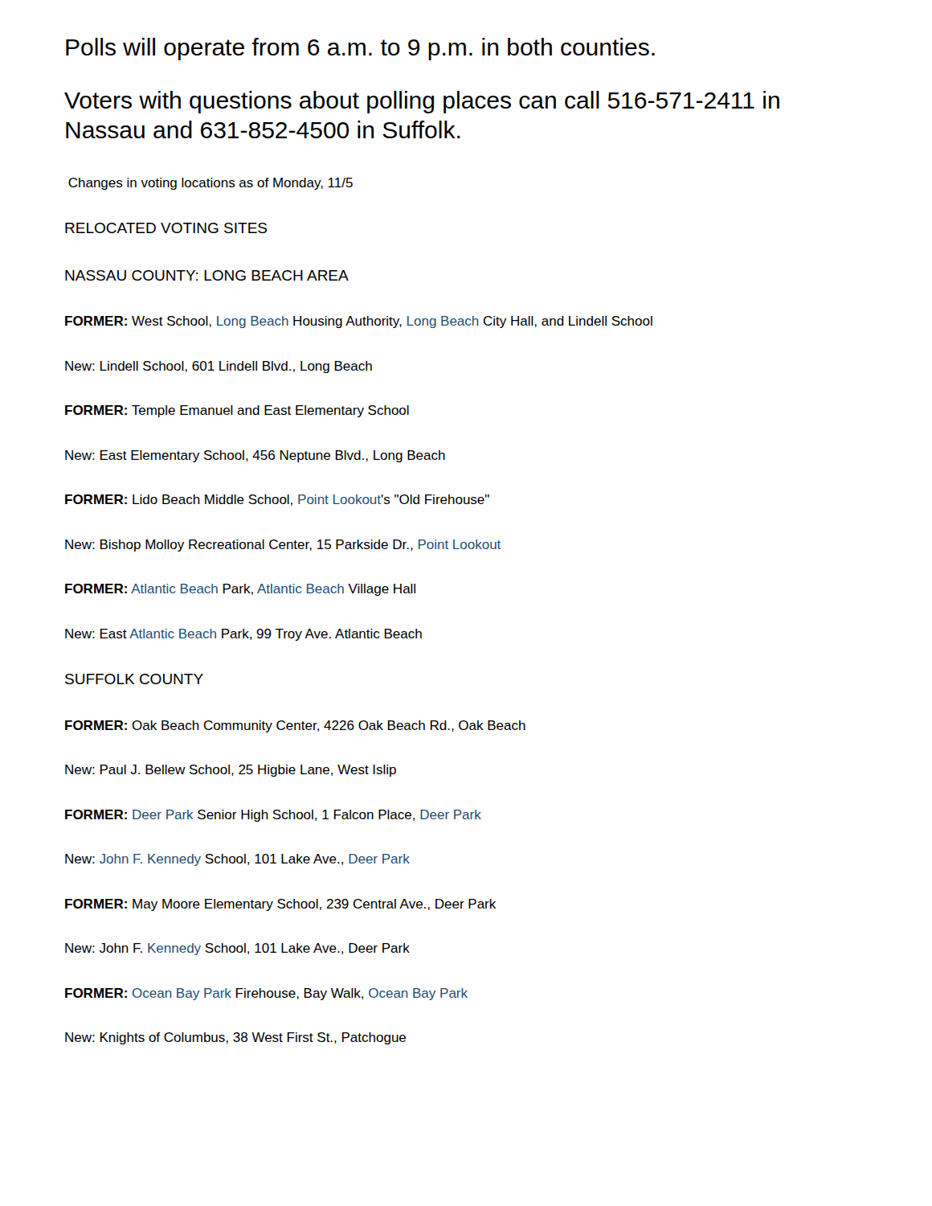Polls will operate from 6 a.m. to 9 p.m. in both counties.
Voters with questions about polling places can call 516-571-2411 in Nassau and 631-852-4500 in Suffolk.
Changes in voting locations as of Monday, 11/5
RELOCATED VOTING SITES
NASSAU COUNTY: LONG BEACH AREA
FORMER: West School, Long Beach Housing Authority, Long Beach City Hall, and Lindell School
New: Lindell School, 601 Lindell Blvd., Long Beach
FORMER: Temple Emanuel and East Elementary School
New: East Elementary School, 456 Neptune Blvd., Long Beach
FORMER: Lido Beach Middle School, Point Lookout's "Old Firehouse"
New: Bishop Molloy Recreational Center, 15 Parkside Dr., Point Lookout
FORMER: Atlantic Beach Park, Atlantic Beach Village Hall
New: East Atlantic Beach Park, 99 Troy Ave. Atlantic Beach
SUFFOLK COUNTY
FORMER: Oak Beach Community Center, 4226 Oak Beach Rd., Oak Beach
New: Paul J. Bellew School, 25 Higbie Lane, West Islip
FORMER: Deer Park Senior High School, 1 Falcon Place, Deer Park
New: John F. Kennedy School, 101 Lake Ave., Deer Park
FORMER: May Moore Elementary School, 239 Central Ave., Deer Park
New: John F. Kennedy School, 101 Lake Ave., Deer Park
FORMER: Ocean Bay Park Firehouse, Bay Walk, Ocean Bay Park
New: Knights of Columbus, 38 West First St., Patchogue